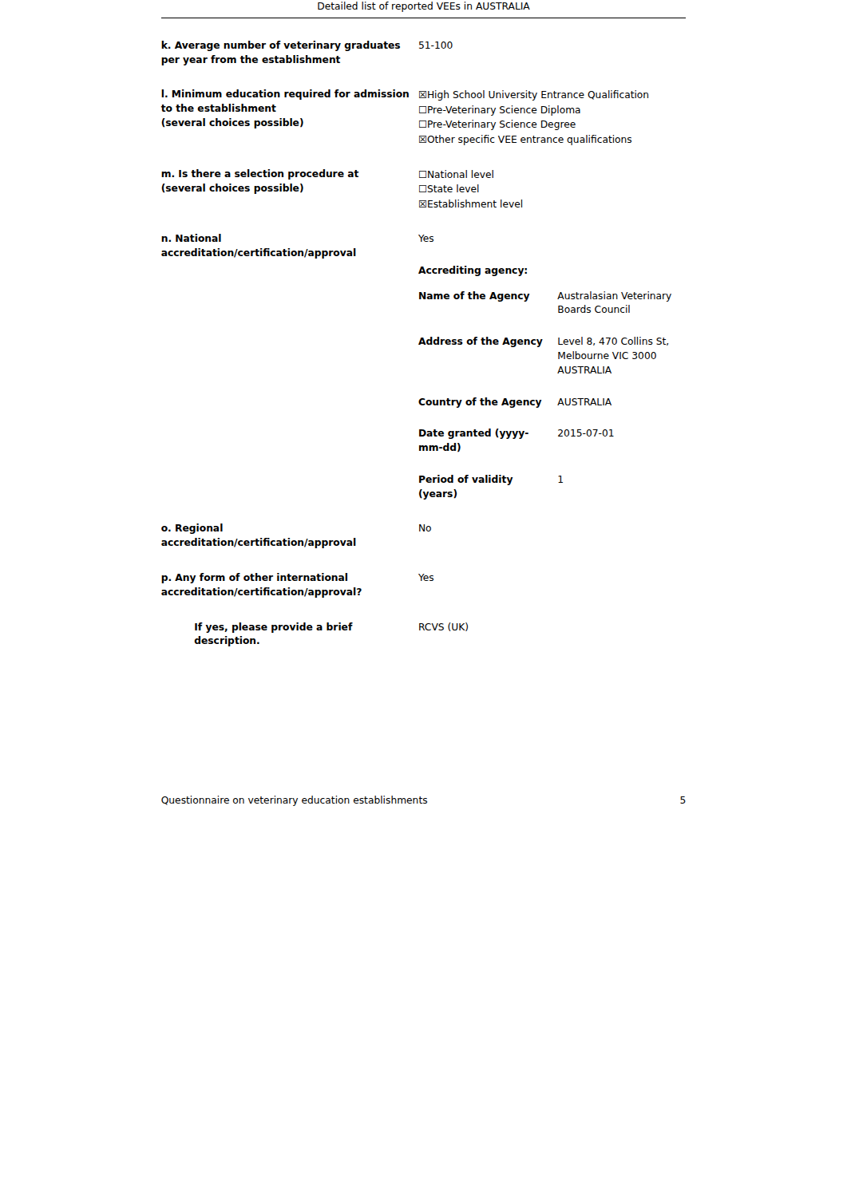Detailed list of reported VEEs in AUSTRALIA
| k. Average number of veterinary graduates per year from the establishment | 51-100 |
| l. Minimum education required for admission to the establishment (several choices possible) | ☒High School University Entrance Qualification ☐Pre-Veterinary Science Diploma ☐Pre-Veterinary Science Degree ☒Other specific VEE entrance qualifications |
| m. Is there a selection procedure at (several choices possible) | ☐National level ☐State level ☒Establishment level |
| n. National accreditation/certification/approval | Yes Accrediting agency: / Name of the Agency / Australasian Veterinary Boards Council / / Address of the Agency / Level 8, 470 Collins St, Melbourne VIC 3000 AUSTRALIA / / Country of the Agency / AUSTRALIA / / Date granted (yyyy-mm-dd) / 2015-07-01 / / Period of validity (years) / 1 / |
| o. Regional accreditation/certification/approval | No |
| p. Any form of other international accreditation/certification/approval? | Yes |
| If yes, please provide a brief description. | RCVS (UK) |
| Questionnaire on veterinary education establishments | 5 |